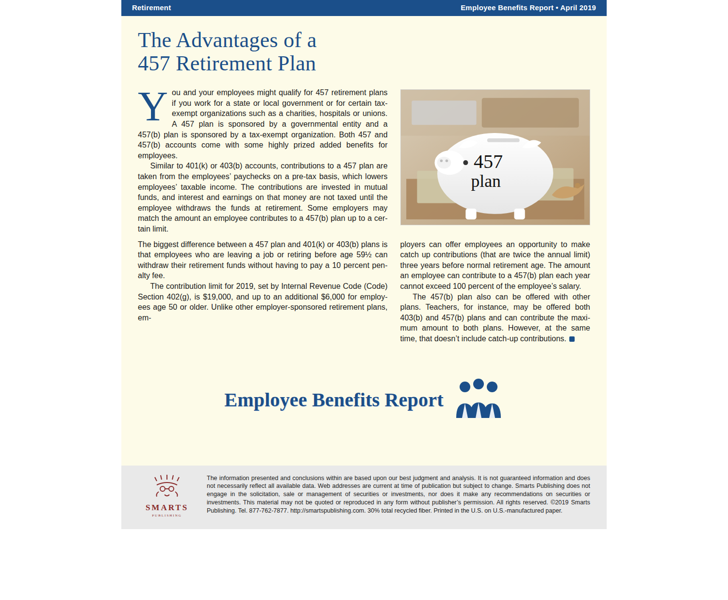Retirement
Employee Benefits Report • April 2019
The Advantages of a
457 Retirement Plan
You and your employees might qualify for 457 retirement plans if you work for a state or local government or for certain tax-exempt organizations such as a charities, hospitals or unions. A 457 plan is sponsored by a governmental entity and a 457(b) plan is sponsored by a tax-exempt organization. Both 457 and 457(b) accounts come with some highly prized added benefits for employees.
Similar to 401(k) or 403(b) accounts, contributions to a 457 plan are taken from the employees’ paychecks on a pre-tax basis, which lowers employees’ taxable income. The contributions are invested in mutual funds, and interest and earnings on that money are not taxed until the employee withdraws the funds at retirement. Some employers may match the amount an employee contributes to a 457(b) plan up to a certain limit.
The biggest difference between a 457 plan and 401(k) or 403(b) plans is that employees who are leaving a job or retiring before age 59½ can withdraw their retirement funds without having to pay a 10 percent penalty fee.
The contribution limit for 2019, set by Internal Revenue Code (Code) Section 402(g), is $19,000, and up to an additional $6,000 for employees age 50 or older. Unlike other employer-sponsored retirement plans, em-
ployers can offer employees an opportunity to make catch up contributions (that are twice the annual limit) three years before normal retirement age. The amount an employee can contribute to a 457(b) plan each year cannot exceed 100 percent of the employee’s salary.
The 457(b) plan also can be offered with other plans. Teachers, for instance, may be offered both 403(b) and 457(b) plans and can contribute the maximum amount to both plans. However, at the same time, that doesn’t include catch-up contributions.
Employee Benefits Report
SMARTS
PUBLISHING
The information presented and conclusions within are based upon our best judgment and analysis. It is not guaranteed information and does not necessarily reflect all available data. Web addresses are current at time of publication but subject to change. Smarts Publishing does not engage in the solicitation, sale or management of securities or investments, nor does it make any recommendations on securities or investments. This material may not be quoted or reproduced in any form without publisher’s permission. All rights reserved. ©2019 Smarts Publishing. Tel. 877-762-7877. http://smartspublishing.com. 30% total recycled fiber. Printed in the U.S. on U.S.-manufactured paper.